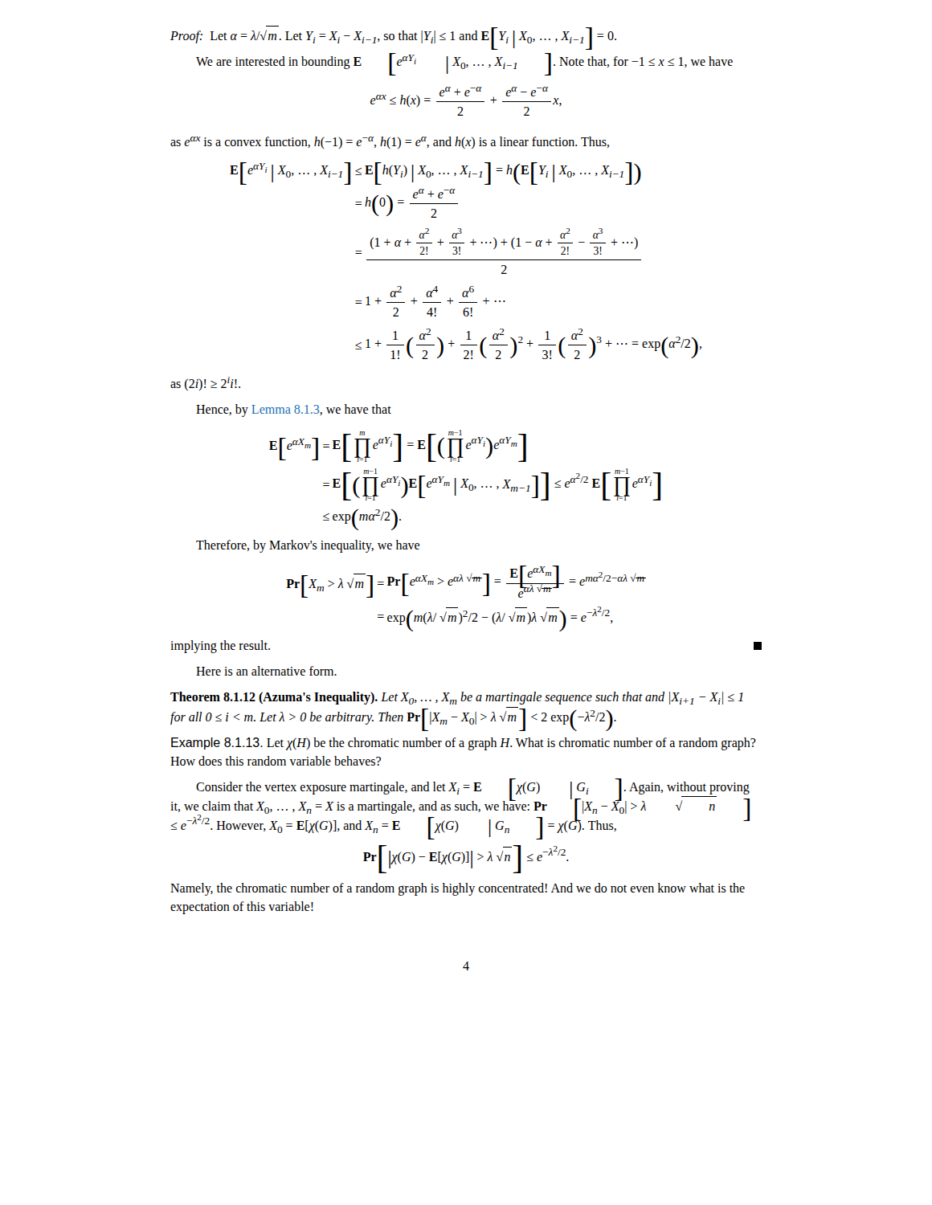Proof: Let α = λ/√m. Let Yi = Xi − Xi−1, so that |Yi| ≤ 1 and E[Yi | X0, … , Xi−1] = 0.
We are interested in bounding E[eαYi | X0, … , Xi−1]. Note that, for −1 ≤ x ≤ 1, we have
eαx ≤ h(x) = eα + e−α 2 + eα − e−α 2 x,
as eαx is a convex function, h(−1) = e−α, h(1) = eα, and h(x) is a linear function. Thus,
| E [ e αY i / X 0 , … , X i−1 ] | ≤ | E [ h ( Y i ) / X 0 , … , X i−1 ] = h ( E [ Y i / X 0 , … , X i−1 ] ) |
| | = | h ( 0 ) = e α + e − α 2 |
| | = | (1 + α + α 2 2! + α 3 3! + ⋯) + (1 − α + α 2 2! − α 3 3! + ⋯) 2 |
| | = | 1 + α 2 2 + α 4 4! + α 6 6! + ⋯ |
| | ≤ | 1 + 1 1! ( α 2 2 ) + 1 2! ( α 2 2 ) 2 + 1 3! ( α 2 2 ) 3 + ⋯ = exp ( α 2 /2 ) , |
as (2i)! ≥ 2ii!.
Hence, by Lemma 8.1.3, we have that
| E [ e αX m ] | = | E [ m ∏ i =1 e αY i ] = E [ ( m −1 ∏ i =1 e αY i ) e αY m ] |
| | = | E [ ( m −1 ∏ i =1 e αY i ) E [ e αY m / X 0 , … , X m−1 ] ] ≤ e α 2 /2 E [ m −1 ∏ i =1 e αY i ] |
| | ≤ | exp ( mα 2 /2 ) . |
Therefore, by Markov's inequality, we have
| Pr [ X m > λ √ m ] | = | Pr [ e αX m > e αλ √ m ] = E [ e αX m ] e αλ √ m = e mα 2 /2− αλ √ m |
| | = | exp ( m ( λ / √ m ) 2 /2 − ( λ / √ m ) λ √ m ) = e − λ 2 /2 , |
implying the result.
Here is an alternative form.
Theorem 8.1.12 (Azuma's Inequality). Let X0, … , Xm be a martingale sequence such that and |Xi+1 − Xi| ≤ 1 for all 0 ≤ i < m. Let λ > 0 be arbitrary. Then Pr[|Xm − X0| > λ √m] < 2 exp(−λ2/2).
Example 8.1.13. Let χ(H) be the chromatic number of a graph H. What is chromatic number of a random graph? How does this random variable behaves?
Consider the vertex exposure martingale, and let Xi = E[χ(G) | Gi]. Again, without proving it, we claim that X0, … , Xn = X is a martingale, and as such, we have: Pr[|Xn − X0| > λ √n] ≤ e−λ2/2. However, X0 = E[χ(G)], and Xn = E[χ(G) | Gn] = χ(G). Thus,
Pr[|χ(G) − E[χ(G)]| > λ √n] ≤ e−λ2/2.
Namely, the chromatic number of a random graph is highly concentrated! And we do not even know what is the expectation of this variable!
4